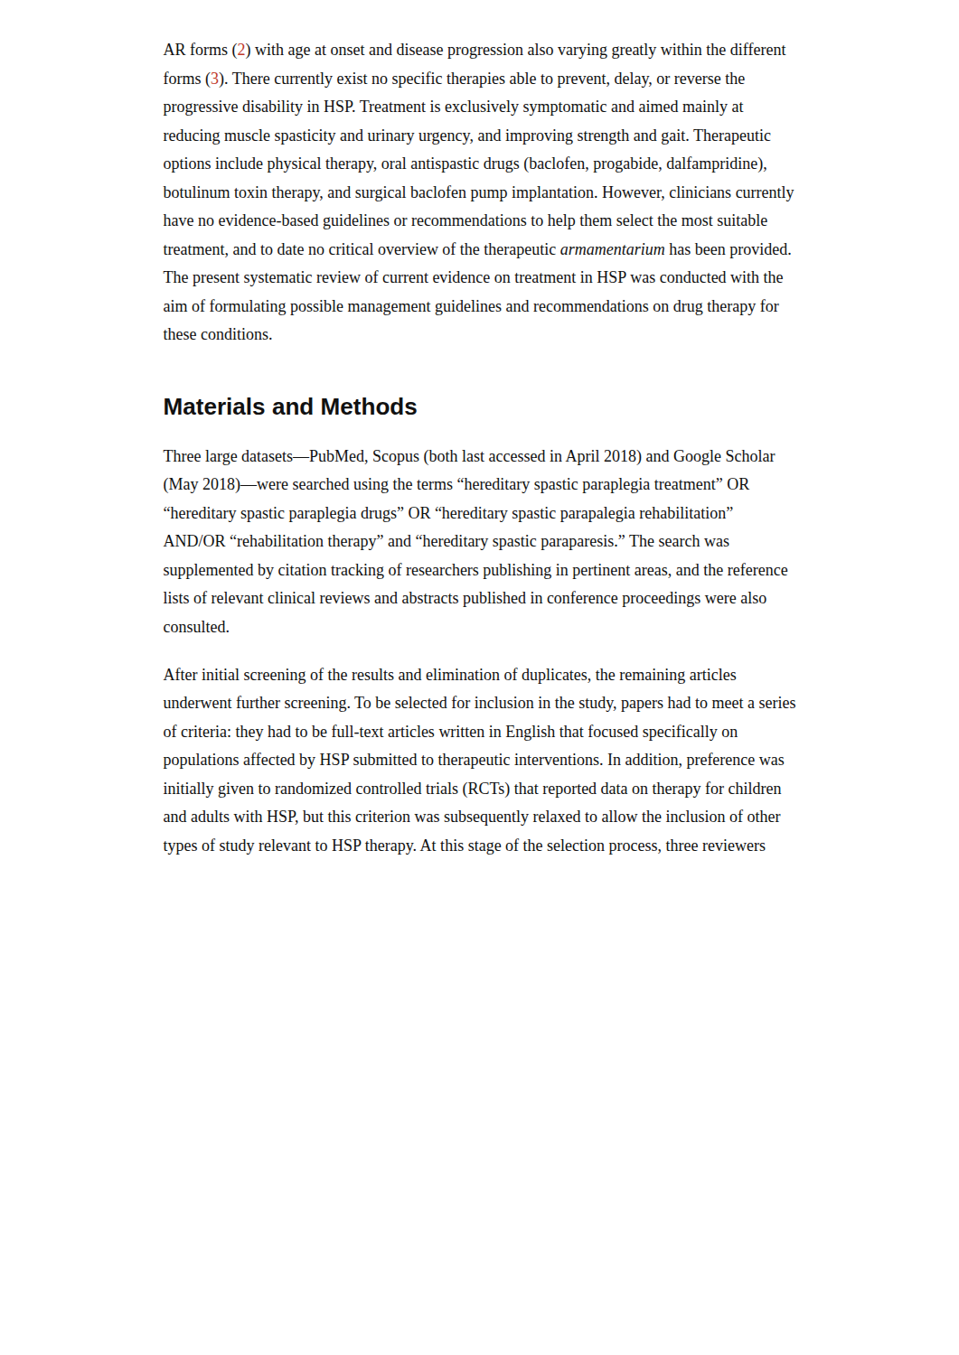AR forms (2) with age at onset and disease progression also varying greatly within the different forms (3). There currently exist no specific therapies able to prevent, delay, or reverse the progressive disability in HSP. Treatment is exclusively symptomatic and aimed mainly at reducing muscle spasticity and urinary urgency, and improving strength and gait. Therapeutic options include physical therapy, oral antispastic drugs (baclofen, progabide, dalfampridine), botulinum toxin therapy, and surgical baclofen pump implantation. However, clinicians currently have no evidence-based guidelines or recommendations to help them select the most suitable treatment, and to date no critical overview of the therapeutic armamentarium has been provided. The present systematic review of current evidence on treatment in HSP was conducted with the aim of formulating possible management guidelines and recommendations on drug therapy for these conditions.
Materials and Methods
Three large datasets—PubMed, Scopus (both last accessed in April 2018) and Google Scholar (May 2018)—were searched using the terms “hereditary spastic paraplegia treatment” OR “hereditary spastic paraplegia drugs” OR “hereditary spastic parapalegia rehabilitation” AND/OR “rehabilitation therapy” and “hereditary spastic paraparesis.” The search was supplemented by citation tracking of researchers publishing in pertinent areas, and the reference lists of relevant clinical reviews and abstracts published in conference proceedings were also consulted.
After initial screening of the results and elimination of duplicates, the remaining articles underwent further screening. To be selected for inclusion in the study, papers had to meet a series of criteria: they had to be full-text articles written in English that focused specifically on populations affected by HSP submitted to therapeutic interventions. In addition, preference was initially given to randomized controlled trials (RCTs) that reported data on therapy for children and adults with HSP, but this criterion was subsequently relaxed to allow the inclusion of other types of study relevant to HSP therapy. At this stage of the selection process, three reviewers